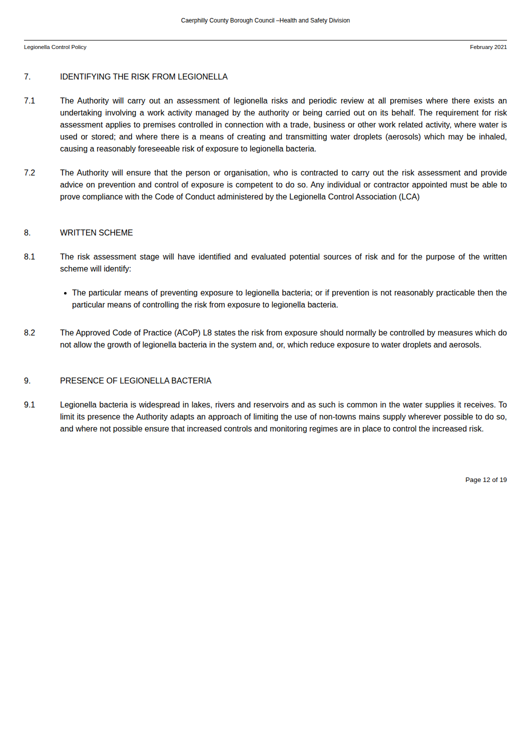Caerphilly County Borough Council –Health and Safety Division
Legionella Control Policy February 2021
7.
IDENTIFYING THE RISK FROM LEGIONELLA
7.1 The Authority will carry out an assessment of legionella risks and periodic review at all premises where there exists an undertaking involving a work activity managed by the authority or being carried out on its behalf. The requirement for risk assessment applies to premises controlled in connection with a trade, business or other work related activity, where water is used or stored; and where there is a means of creating and transmitting water droplets (aerosols) which may be inhaled, causing a reasonably foreseeable risk of exposure to legionella bacteria.
7.2 The Authority will ensure that the person or organisation, who is contracted to carry out the risk assessment and provide advice on prevention and control of exposure is competent to do so. Any individual or contractor appointed must be able to prove compliance with the Code of Conduct administered by the Legionella Control Association (LCA)
8.
WRITTEN SCHEME
8.1 The risk assessment stage will have identified and evaluated potential sources of risk and for the purpose of the written scheme will identify:
The particular means of preventing exposure to legionella bacteria; or if prevention is not reasonably practicable then the particular means of controlling the risk from exposure to legionella bacteria.
8.2 The Approved Code of Practice (ACoP) L8 states the risk from exposure should normally be controlled by measures which do not allow the growth of legionella bacteria in the system and, or, which reduce exposure to water droplets and aerosols.
9.
PRESENCE OF LEGIONELLA BACTERIA
9.1 Legionella bacteria is widespread in lakes, rivers and reservoirs and as such is common in the water supplies it receives. To limit its presence the Authority adapts an approach of limiting the use of non-towns mains supply wherever possible to do so, and where not possible ensure that increased controls and monitoring regimes are in place to control the increased risk.
Page 12 of 19